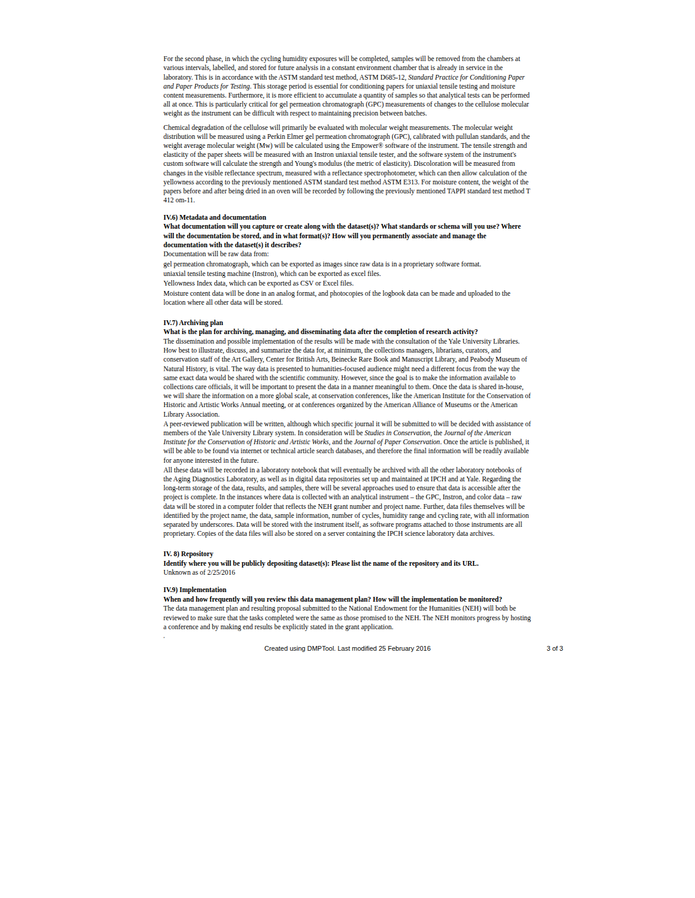For the second phase, in which the cycling humidity exposures will be completed, samples will be removed from the chambers at various intervals, labelled, and stored for future analysis in a constant environment chamber that is already in service in the laboratory. This is in accordance with the ASTM standard test method, ASTM D685-12, Standard Practice for Conditioning Paper and Paper Products for Testing. This storage period is essential for conditioning papers for uniaxial tensile testing and moisture content measurements. Furthermore, it is more efficient to accumulate a quantity of samples so that analytical tests can be performed all at once. This is particularly critical for gel permeation chromatograph (GPC) measurements of changes to the cellulose molecular weight as the instrument can be difficult with respect to maintaining precision between batches.
Chemical degradation of the cellulose will primarily be evaluated with molecular weight measurements. The molecular weight distribution will be measured using a Perkin Elmer gel permeation chromatograph (GPC), calibrated with pullulan standards, and the weight average molecular weight (Mw) will be calculated using the Empower® software of the instrument. The tensile strength and elasticity of the paper sheets will be measured with an Instron uniaxial tensile tester, and the software system of the instrument's custom software will calculate the strength and Young's modulus (the metric of elasticity). Discoloration will be measured from changes in the visible reflectance spectrum, measured with a reflectance spectrophotometer, which can then allow calculation of the yellowness according to the previously mentioned ASTM standard test method ASTM E313. For moisture content, the weight of the papers before and after being dried in an oven will be recorded by following the previously mentioned TAPPI standard test method T 412 om-11.
IV.6) Metadata and documentation
What documentation will you capture or create along with the dataset(s)? What standards or schema will you use? Where will the documentation be stored, and in what format(s)? How will you permanently associate and manage the documentation with the dataset(s) it describes?
Documentation will be raw data from:
gel permeation chromatograph, which can be exported as images since raw data is in a proprietary software format.
uniaxial tensile testing machine (Instron), which can be exported as excel files.
Yellowness Index data, which can be exported as CSV or Excel files.
Moisture content data will be done in an analog format, and photocopies of the logbook data can be made and uploaded to the location where all other data will be stored.
IV.7) Archiving plan
What is the plan for archiving, managing, and disseminating data after the completion of research activity?
The dissemination and possible implementation of the results will be made with the consultation of the Yale University Libraries. How best to illustrate, discuss, and summarize the data for, at minimum, the collections managers, librarians, curators, and conservation staff of the Art Gallery, Center for British Arts, Beinecke Rare Book and Manuscript Library, and Peabody Museum of Natural History, is vital. The way data is presented to humanities-focused audience might need a different focus from the way the same exact data would be shared with the scientific community. However, since the goal is to make the information available to collections care officials, it will be important to present the data in a manner meaningful to them. Once the data is shared in-house, we will share the information on a more global scale, at conservation conferences, like the American Institute for the Conservation of Historic and Artistic Works Annual meeting, or at conferences organized by the American Alliance of Museums or the American Library Association.
A peer-reviewed publication will be written, although which specific journal it will be submitted to will be decided with assistance of members of the Yale University Library system. In consideration will be Studies in Conservation, the Journal of the American Institute for the Conservation of Historic and Artistic Works, and the Journal of Paper Conservation. Once the article is published, it will be able to be found via internet or technical article search databases, and therefore the final information will be readily available for anyone interested in the future.
All these data will be recorded in a laboratory notebook that will eventually be archived with all the other laboratory notebooks of the Aging Diagnostics Laboratory, as well as in digital data repositories set up and maintained at IPCH and at Yale. Regarding the long-term storage of the data, results, and samples, there will be several approaches used to ensure that data is accessible after the project is complete. In the instances where data is collected with an analytical instrument – the GPC, Instron, and color data – raw data will be stored in a computer folder that reflects the NEH grant number and project name. Further, data files themselves will be identified by the project name, the data, sample information, number of cycles, humidity range and cycling rate, with all information separated by underscores. Data will be stored with the instrument itself, as software programs attached to those instruments are all proprietary. Copies of the data files will also be stored on a server containing the IPCH science laboratory data archives.
IV. 8) Repository
Identify where you will be publicly depositing dataset(s): Please list the name of the repository and its URL.
Unknown as of 2/25/2016
IV.9) Implementation
When and how frequently will you review this data management plan? How will the implementation be monitored?
The data management plan and resulting proposal submitted to the National Endowment for the Humanities (NEH) will both be reviewed to make sure that the tasks completed were the same as those promised to the NEH. The NEH monitors progress by hosting a conference and by making end results be explicitly stated in the grant application.
,
Created using DMPTool. Last modified 25 February 2016 3 of 3